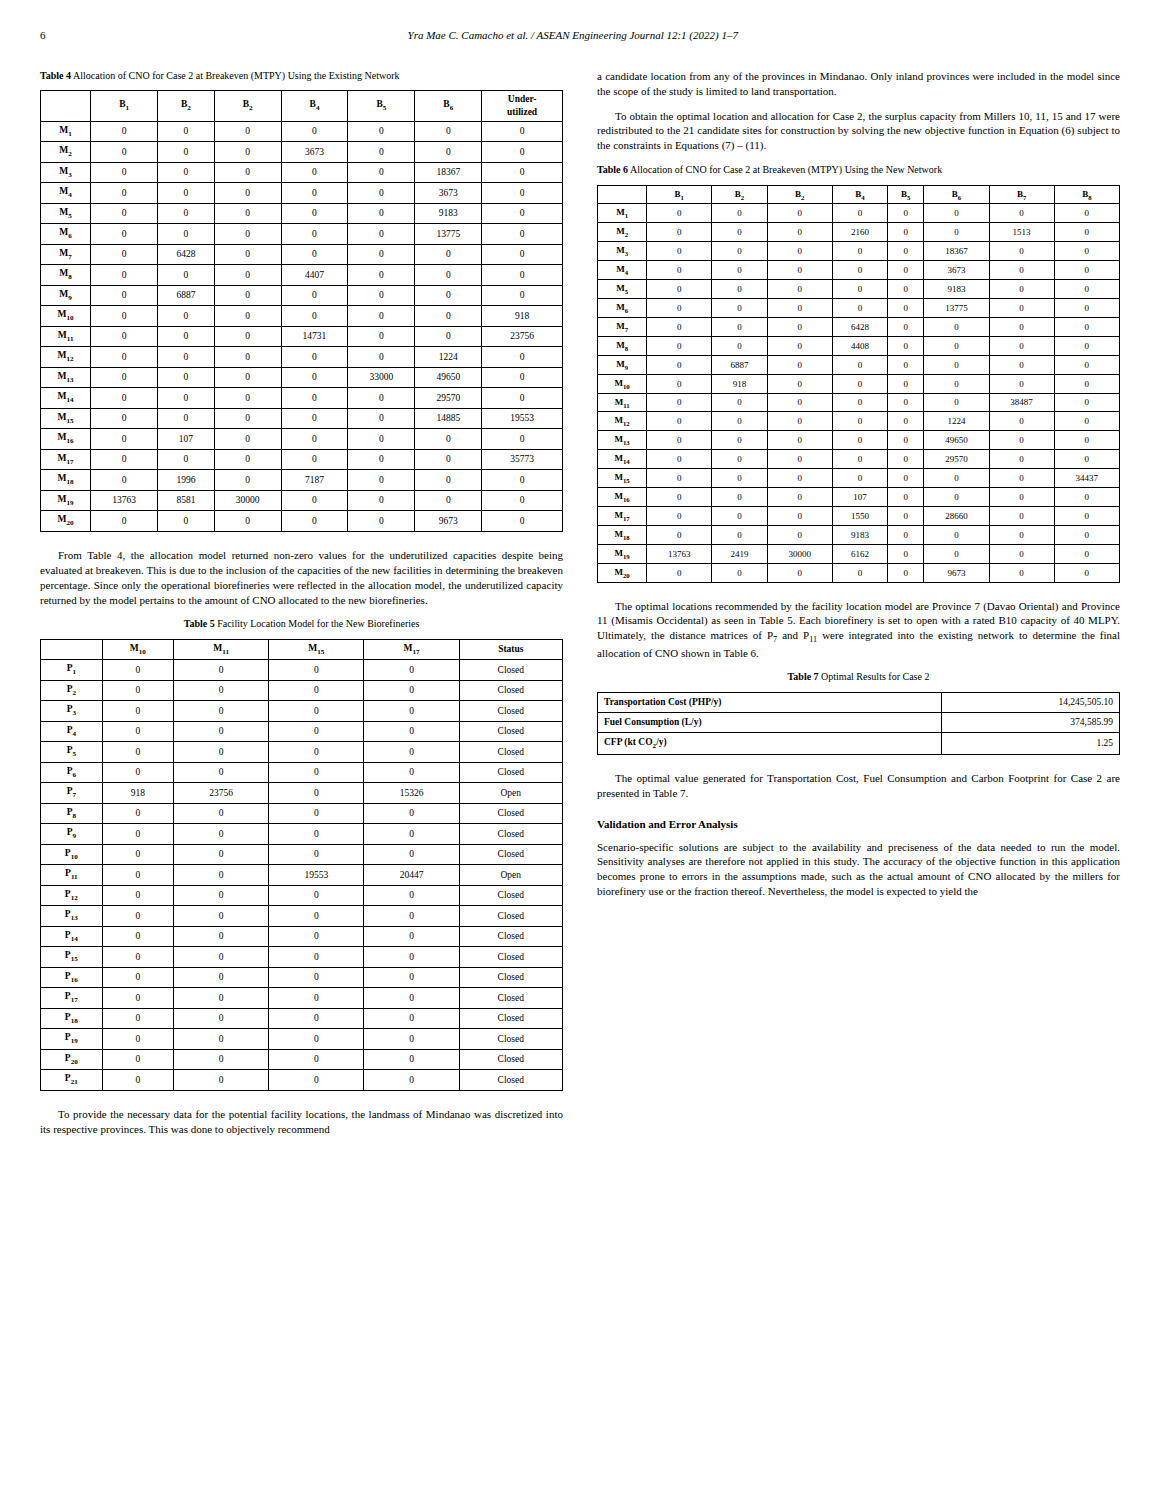6
Yra Mae C. Camacho et al. / ASEAN Engineering Journal 12:1 (2022) 1–7
Table 4 Allocation of CNO for Case 2 at Breakeven (MTPY) Using the Existing Network
| | B 1 | B 2 | B 2 | B 4 | B 5 | B 6 | Under- utilized |
| --- | --- | --- | --- | --- | --- | --- | --- |
| M 1 | 0 | 0 | 0 | 0 | 0 | 0 | 0 |
| M 2 | 0 | 0 | 0 | 3673 | 0 | 0 | 0 |
| M 3 | 0 | 0 | 0 | 0 | 0 | 18367 | 0 |
| M 4 | 0 | 0 | 0 | 0 | 0 | 3673 | 0 |
| M 5 | 0 | 0 | 0 | 0 | 0 | 9183 | 0 |
| M 6 | 0 | 0 | 0 | 0 | 0 | 13775 | 0 |
| M 7 | 0 | 6428 | 0 | 0 | 0 | 0 | 0 |
| M 8 | 0 | 0 | 0 | 4407 | 0 | 0 | 0 |
| M 9 | 0 | 6887 | 0 | 0 | 0 | 0 | 0 |
| M 10 | 0 | 0 | 0 | 0 | 0 | 0 | 918 |
| M 11 | 0 | 0 | 0 | 14731 | 0 | 0 | 23756 |
| M 12 | 0 | 0 | 0 | 0 | 0 | 1224 | 0 |
| M 13 | 0 | 0 | 0 | 0 | 33000 | 49650 | 0 |
| M 14 | 0 | 0 | 0 | 0 | 0 | 29570 | 0 |
| M 15 | 0 | 0 | 0 | 0 | 0 | 14885 | 19553 |
| M 16 | 0 | 107 | 0 | 0 | 0 | 0 | 0 |
| M 17 | 0 | 0 | 0 | 0 | 0 | 0 | 35773 |
| M 18 | 0 | 1996 | 0 | 7187 | 0 | 0 | 0 |
| M 19 | 13763 | 8581 | 30000 | 0 | 0 | 0 | 0 |
| M 20 | 0 | 0 | 0 | 0 | 0 | 9673 | 0 |
From Table 4, the allocation model returned non-zero values for the underutilized capacities despite being evaluated at breakeven. This is due to the inclusion of the capacities of the new facilities in determining the breakeven percentage. Since only the operational biorefineries were reflected in the allocation model, the underutilized capacity returned by the model pertains to the amount of CNO allocated to the new biorefineries.
Table 5 Facility Location Model for the New Biorefineries
| | M 10 | M 11 | M 15 | M 17 | Status |
| --- | --- | --- | --- | --- | --- |
| P 1 | 0 | 0 | 0 | 0 | Closed |
| P 2 | 0 | 0 | 0 | 0 | Closed |
| P 3 | 0 | 0 | 0 | 0 | Closed |
| P 4 | 0 | 0 | 0 | 0 | Closed |
| P 5 | 0 | 0 | 0 | 0 | Closed |
| P 6 | 0 | 0 | 0 | 0 | Closed |
| P 7 | 918 | 23756 | 0 | 15326 | Open |
| P 8 | 0 | 0 | 0 | 0 | Closed |
| P 9 | 0 | 0 | 0 | 0 | Closed |
| P 10 | 0 | 0 | 0 | 0 | Closed |
| P 11 | 0 | 0 | 19553 | 20447 | Open |
| P 12 | 0 | 0 | 0 | 0 | Closed |
| P 13 | 0 | 0 | 0 | 0 | Closed |
| P 14 | 0 | 0 | 0 | 0 | Closed |
| P 15 | 0 | 0 | 0 | 0 | Closed |
| P 16 | 0 | 0 | 0 | 0 | Closed |
| P 17 | 0 | 0 | 0 | 0 | Closed |
| P 18 | 0 | 0 | 0 | 0 | Closed |
| P 19 | 0 | 0 | 0 | 0 | Closed |
| P 20 | 0 | 0 | 0 | 0 | Closed |
| P 21 | 0 | 0 | 0 | 0 | Closed |
To provide the necessary data for the potential facility locations, the landmass of Mindanao was discretized into its respective provinces. This was done to objectively recommend
a candidate location from any of the provinces in Mindanao. Only inland provinces were included in the model since the scope of the study is limited to land transportation.
To obtain the optimal location and allocation for Case 2, the surplus capacity from Millers 10, 11, 15 and 17 were redistributed to the 21 candidate sites for construction by solving the new objective function in Equation (6) subject to the constraints in Equations (7) – (11).
Table 6 Allocation of CNO for Case 2 at Breakeven (MTPY) Using the New Network
| | B 1 | B 2 | B 2 | B 4 | B 5 | B 6 | B 7 | B 8 |
| --- | --- | --- | --- | --- | --- | --- | --- | --- |
| M 1 | 0 | 0 | 0 | 0 | 0 | 0 | 0 | 0 |
| M 2 | 0 | 0 | 0 | 2160 | 0 | 0 | 1513 | 0 |
| M 3 | 0 | 0 | 0 | 0 | 0 | 18367 | 0 | 0 |
| M 4 | 0 | 0 | 0 | 0 | 0 | 3673 | 0 | 0 |
| M 5 | 0 | 0 | 0 | 0 | 0 | 9183 | 0 | 0 |
| M 6 | 0 | 0 | 0 | 0 | 0 | 13775 | 0 | 0 |
| M 7 | 0 | 0 | 0 | 6428 | 0 | 0 | 0 | 0 |
| M 8 | 0 | 0 | 0 | 4408 | 0 | 0 | 0 | 0 |
| M 9 | 0 | 6887 | 0 | 0 | 0 | 0 | 0 | 0 |
| M 10 | 0 | 918 | 0 | 0 | 0 | 0 | 0 | 0 |
| M 11 | 0 | 0 | 0 | 0 | 0 | 0 | 38487 | 0 |
| M 12 | 0 | 0 | 0 | 0 | 0 | 1224 | 0 | 0 |
| M 13 | 0 | 0 | 0 | 0 | 0 | 49650 | 0 | 0 |
| M 14 | 0 | 0 | 0 | 0 | 0 | 29570 | 0 | 0 |
| M 15 | 0 | 0 | 0 | 0 | 0 | 0 | 0 | 34437 |
| M 16 | 0 | 0 | 0 | 107 | 0 | 0 | 0 | 0 |
| M 17 | 0 | 0 | 0 | 1550 | 0 | 28660 | 0 | 0 |
| M 18 | 0 | 0 | 0 | 9183 | 0 | 0 | 0 | 0 |
| M 19 | 13763 | 2419 | 30000 | 6162 | 0 | 0 | 0 | 0 |
| M 20 | 0 | 0 | 0 | 0 | 0 | 9673 | 0 | 0 |
The optimal locations recommended by the facility location model are Province 7 (Davao Oriental) and Province 11 (Misamis Occidental) as seen in Table 5. Each biorefinery is set to open with a rated B10 capacity of 40 MLPY. Ultimately, the distance matrices of P7 and P11 were integrated into the existing network to determine the final allocation of CNO shown in Table 6.
Table 7 Optimal Results for Case 2
| Transportation Cost (PHP/y) | 14,245,505.10 |
| Fuel Consumption (L/y) | 374,585.99 |
| CFP (kt CO 2 /y) | 1.25 |
The optimal value generated for Transportation Cost, Fuel Consumption and Carbon Footprint for Case 2 are presented in Table 7.
Validation and Error Analysis
Scenario-specific solutions are subject to the availability and preciseness of the data needed to run the model. Sensitivity analyses are therefore not applied in this study. The accuracy of the objective function in this application becomes prone to errors in the assumptions made, such as the actual amount of CNO allocated by the millers for biorefinery use or the fraction thereof. Nevertheless, the model is expected to yield the